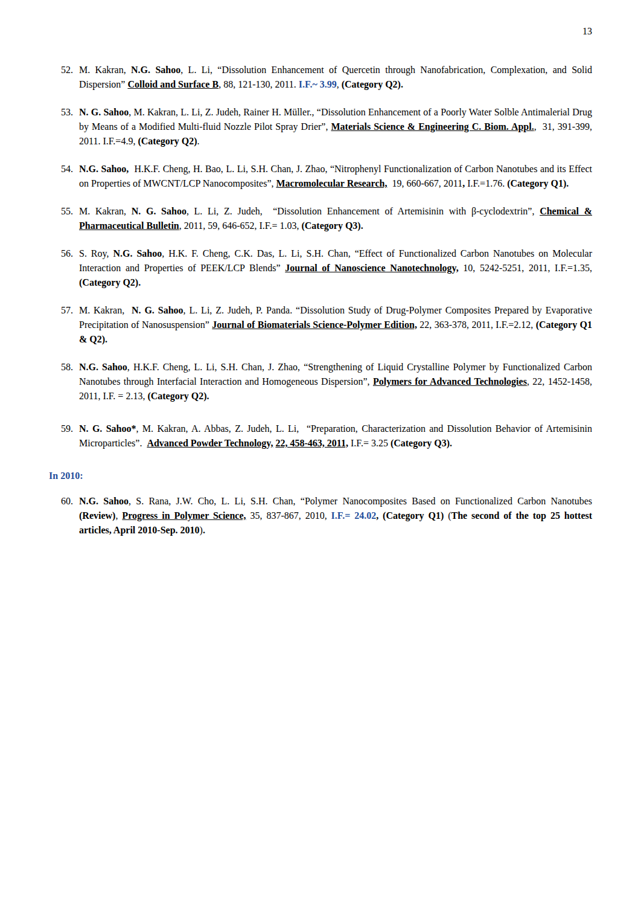13
52. M. Kakran, N.G. Sahoo, L. Li, “Dissolution Enhancement of Quercetin through Nanofabrication, Complexation, and Solid Dispersion” Colloid and Surface B, 88, 121-130, 2011. I.F.~ 3.99, (Category Q2).
53. N. G. Sahoo, M. Kakran, L. Li, Z. Judeh, Rainer H. Müller., “Dissolution Enhancement of a Poorly Water Solble Antimalerial Drug by Means of a Modified Multi-fluid Nozzle Pilot Spray Drier”, Materials Science & Engineering C. Biom. Appl., 31, 391-399, 2011. I.F.=4.9, (Category Q2).
54. N.G. Sahoo, H.K.F. Cheng, H. Bao, L. Li, S.H. Chan, J. Zhao, “Nitrophenyl Functionalization of Carbon Nanotubes and its Effect on Properties of MWCNT/LCP Nanocomposites”, Macromolecular Research, 19, 660-667, 2011, I.F.=1.76. (Category Q1).
55. M. Kakran, N. G. Sahoo, L. Li, Z. Judeh, “Dissolution Enhancement of Artemisinin with β-cyclodextrin”, Chemical & Pharmaceutical Bulletin, 2011, 59, 646-652, I.F.= 1.03, (Category Q3).
56. S. Roy, N.G. Sahoo, H.K. F. Cheng, C.K. Das, L. Li, S.H. Chan, “Effect of Functionalized Carbon Nanotubes on Molecular Interaction and Properties of PEEK/LCP Blends” Journal of Nanoscience Nanotechnology, 10, 5242-5251, 2011, I.F.=1.35, (Category Q2).
57. M. Kakran, N. G. Sahoo, L. Li, Z. Judeh, P. Panda. “Dissolution Study of Drug-Polymer Composites Prepared by Evaporative Precipitation of Nanosuspension” Journal of Biomaterials Science-Polymer Edition, 22, 363-378, 2011, I.F.=2.12, (Category Q1 & Q2).
58. N.G. Sahoo, H.K.F. Cheng, L. Li, S.H. Chan, J. Zhao, “Strengthening of Liquid Crystalline Polymer by Functionalized Carbon Nanotubes through Interfacial Interaction and Homogeneous Dispersion”, Polymers for Advanced Technologies, 22, 1452-1458, 2011, I.F. = 2.13, (Category Q2).
59. N. G. Sahoo*, M. Kakran, A. Abbas, Z. Judeh, L. Li, “Preparation, Characterization and Dissolution Behavior of Artemisinin Microparticles”. Advanced Powder Technology, 22, 458-463, 2011, I.F.= 3.25 (Category Q3).
In 2010:
60. N.G. Sahoo, S. Rana, J.W. Cho, L. Li, S.H. Chan, “Polymer Nanocomposites Based on Functionalized Carbon Nanotubes (Review), Progress in Polymer Science, 35, 837-867, 2010, I.F.= 24.02, (Category Q1) (The second of the top 25 hottest articles, April 2010-Sep. 2010).